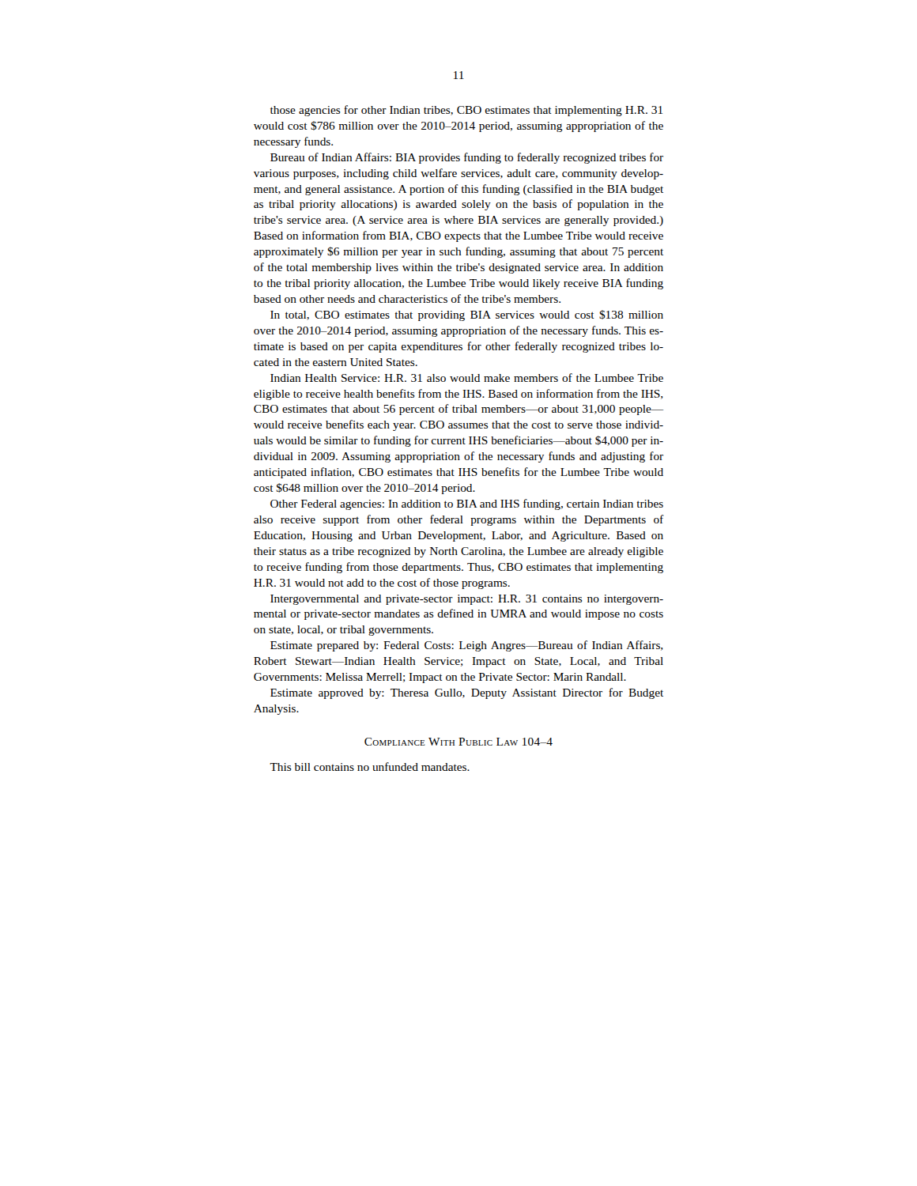11
those agencies for other Indian tribes, CBO estimates that implementing H.R. 31 would cost $786 million over the 2010–2014 period, assuming appropriation of the necessary funds.
Bureau of Indian Affairs: BIA provides funding to federally recognized tribes for various purposes, including child welfare services, adult care, community development, and general assistance. A portion of this funding (classified in the BIA budget as tribal priority allocations) is awarded solely on the basis of population in the tribe's service area. (A service area is where BIA services are generally provided.) Based on information from BIA, CBO expects that the Lumbee Tribe would receive approximately $6 million per year in such funding, assuming that about 75 percent of the total membership lives within the tribe's designated service area. In addition to the tribal priority allocation, the Lumbee Tribe would likely receive BIA funding based on other needs and characteristics of the tribe's members.
In total, CBO estimates that providing BIA services would cost $138 million over the 2010–2014 period, assuming appropriation of the necessary funds. This estimate is based on per capita expenditures for other federally recognized tribes located in the eastern United States.
Indian Health Service: H.R. 31 also would make members of the Lumbee Tribe eligible to receive health benefits from the IHS. Based on information from the IHS, CBO estimates that about 56 percent of tribal members—or about 31,000 people—would receive benefits each year. CBO assumes that the cost to serve those individuals would be similar to funding for current IHS beneficiaries—about $4,000 per individual in 2009. Assuming appropriation of the necessary funds and adjusting for anticipated inflation, CBO estimates that IHS benefits for the Lumbee Tribe would cost $648 million over the 2010–2014 period.
Other Federal agencies: In addition to BIA and IHS funding, certain Indian tribes also receive support from other federal programs within the Departments of Education, Housing and Urban Development, Labor, and Agriculture. Based on their status as a tribe recognized by North Carolina, the Lumbee are already eligible to receive funding from those departments. Thus, CBO estimates that implementing H.R. 31 would not add to the cost of those programs.
Intergovernmental and private-sector impact: H.R. 31 contains no intergovernmental or private-sector mandates as defined in UMRA and would impose no costs on state, local, or tribal governments.
Estimate prepared by: Federal Costs: Leigh Angres—Bureau of Indian Affairs, Robert Stewart—Indian Health Service; Impact on State, Local, and Tribal Governments: Melissa Merrell; Impact on the Private Sector: Marin Randall.
Estimate approved by: Theresa Gullo, Deputy Assistant Director for Budget Analysis.
Compliance With Public Law 104–4
This bill contains no unfunded mandates.